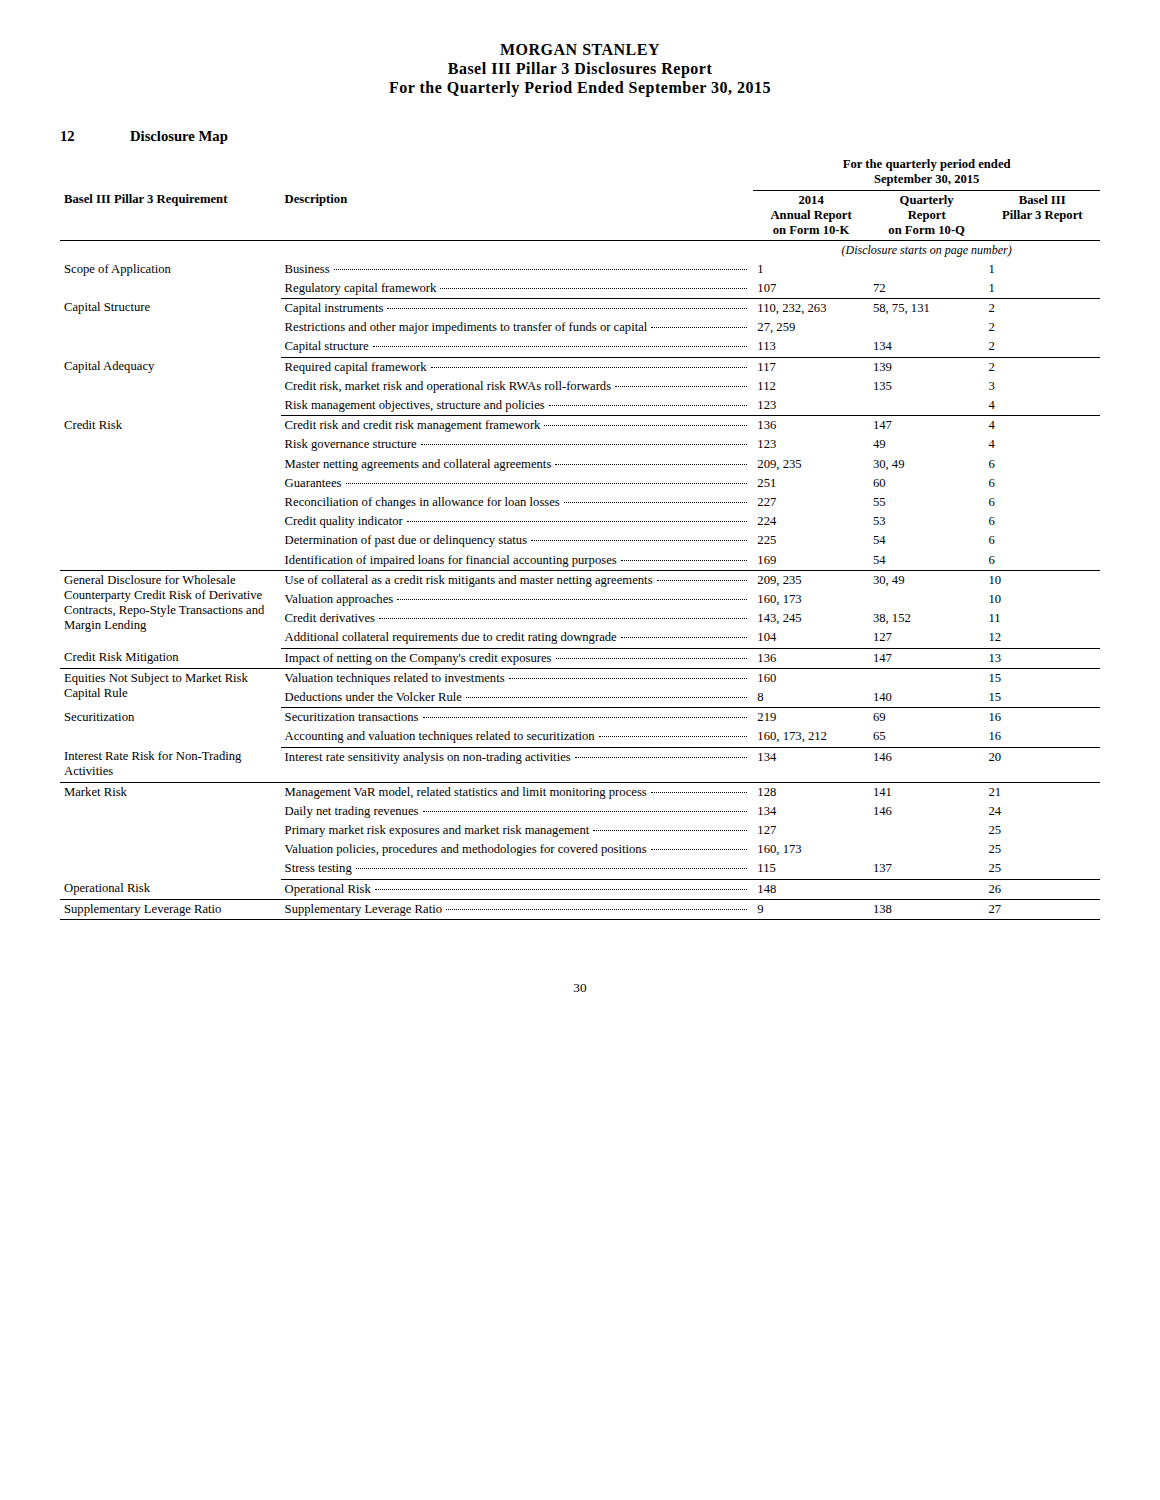MORGAN STANLEY
Basel III Pillar 3 Disclosures Report
For the Quarterly Period Ended September 30, 2015
12 Disclosure Map
| | | For the quarterly period ended September 30, 2015 |
| Basel III Pillar 3 Requirement | Description | 2014 Annual Report on Form 10-K | Quarterly Report on Form 10-Q | Basel III Pillar 3 Report |
| | | (Disclosure starts on page number) |
| Scope of Application | Business | 1 | | 1 |
| Regulatory capital framework | 107 | 72 | 1 |
| Capital Structure | Capital instruments | 110, 232, 263 | 58, 75, 131 | 2 |
| Restrictions and other major impediments to transfer of funds or capital | 27, 259 | | 2 |
| Capital structure | 113 | 134 | 2 |
| Capital Adequacy | Required capital framework | 117 | 139 | 2 |
| Credit risk, market risk and operational risk RWAs roll-forwards | 112 | 135 | 3 |
| Risk management objectives, structure and policies | 123 | | 4 |
| Credit Risk | Credit risk and credit risk management framework | 136 | 147 | 4 |
| Risk governance structure | 123 | 49 | 4 |
| Master netting agreements and collateral agreements | 209, 235 | 30, 49 | 6 |
| Guarantees | 251 | 60 | 6 |
| Reconciliation of changes in allowance for loan losses | 227 | 55 | 6 |
| Credit quality indicator | 224 | 53 | 6 |
| Determination of past due or delinquency status | 225 | 54 | 6 |
| | Identification of impaired loans for financial accounting purposes | 169 | 54 | 6 |
| General Disclosure for Wholesale Counterparty Credit Risk of Derivative Contracts, Repo-Style Transactions and Margin Lending | Use of collateral as a credit risk mitigants and master netting agreements | 209, 235 | 30, 49 | 10 |
| Valuation approaches | 160, 173 | | 10 |
| Credit derivatives | 143, 245 | 38, 152 | 11 |
| Additional collateral requirements due to credit rating downgrade | 104 | 127 | 12 |
| Credit Risk Mitigation | Impact of netting on the Company's credit exposures | 136 | 147 | 13 |
| Equities Not Subject to Market Risk Capital Rule | Valuation techniques related to investments | 160 | | 15 |
| Deductions under the Volcker Rule | 8 | 140 | 15 |
| Securitization | Securitization transactions | 219 | 69 | 16 |
| Accounting and valuation techniques related to securitization | 160, 173, 212 | 65 | 16 |
| Interest Rate Risk for Non-Trading Activities | Interest rate sensitivity analysis on non-trading activities | 134 | 146 | 20 |
| Market Risk | Management VaR model, related statistics and limit monitoring process | 128 | 141 | 21 |
| Daily net trading revenues | 134 | 146 | 24 |
| Primary market risk exposures and market risk management | 127 | | 25 |
| Valuation policies, procedures and methodologies for covered positions | 160, 173 | | 25 |
| Stress testing | 115 | 137 | 25 |
| Operational Risk | Operational Risk | 148 | | 26 |
| Supplementary Leverage Ratio | Supplementary Leverage Ratio | 9 | 138 | 27 |
30